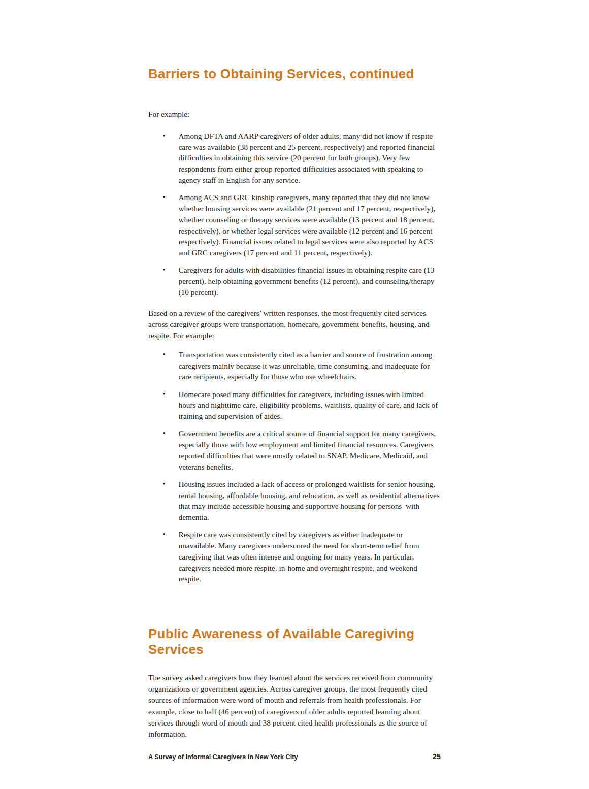Barriers to Obtaining Services, continued
For example:
Among DFTA and AARP caregivers of older adults, many did not know if respite care was available (38 percent and 25 percent, respectively) and reported financial difficulties in obtaining this service (20 percent for both groups). Very few respondents from either group reported difficulties associated with speaking to agency staff in English for any service.
Among ACS and GRC kinship caregivers, many reported that they did not know whether housing services were available (21 percent and 17 percent, respectively), whether counseling or therapy services were available (13 percent and 18 percent, respectively), or whether legal services were available (12 percent and 16 percent respectively). Financial issues related to legal services were also reported by ACS and GRC caregivers (17 percent and 11 percent, respectively).
Caregivers for adults with disabilities financial issues in obtaining respite care (13 percent), help obtaining government benefits (12 percent), and counseling/therapy (10 percent).
Based on a review of the caregivers’ written responses, the most frequently cited services across caregiver groups were transportation, homecare, government benefits, housing, and respite. For example:
Transportation was consistently cited as a barrier and source of frustration among caregivers mainly because it was unreliable, time consuming, and inadequate for care recipients, especially for those who use wheelchairs.
Homecare posed many difficulties for caregivers, including issues with limited hours and nighttime care, eligibility problems, waitlists, quality of care, and lack of training and supervision of aides.
Government benefits are a critical source of financial support for many caregivers, especially those with low employment and limited financial resources. Caregivers reported difficulties that were mostly related to SNAP, Medicare, Medicaid, and veterans benefits.
Housing issues included a lack of access or prolonged waitlists for senior housing, rental housing, affordable housing, and relocation, as well as residential alternatives that may include accessible housing and supportive housing for persons with dementia.
Respite care was consistently cited by caregivers as either inadequate or unavailable. Many caregivers underscored the need for short-term relief from caregiving that was often intense and ongoing for many years. In particular, caregivers needed more respite, in-home and overnight respite, and weekend respite.
Public Awareness of Available Caregiving Services
The survey asked caregivers how they learned about the services received from community organizations or government agencies. Across caregiver groups, the most frequently cited sources of information were word of mouth and referrals from health professionals. For example, close to half (46 percent) of caregivers of older adults reported learning about services through word of mouth and 38 percent cited health professionals as the source of information.
A Survey of Informal Caregivers in New York City 25